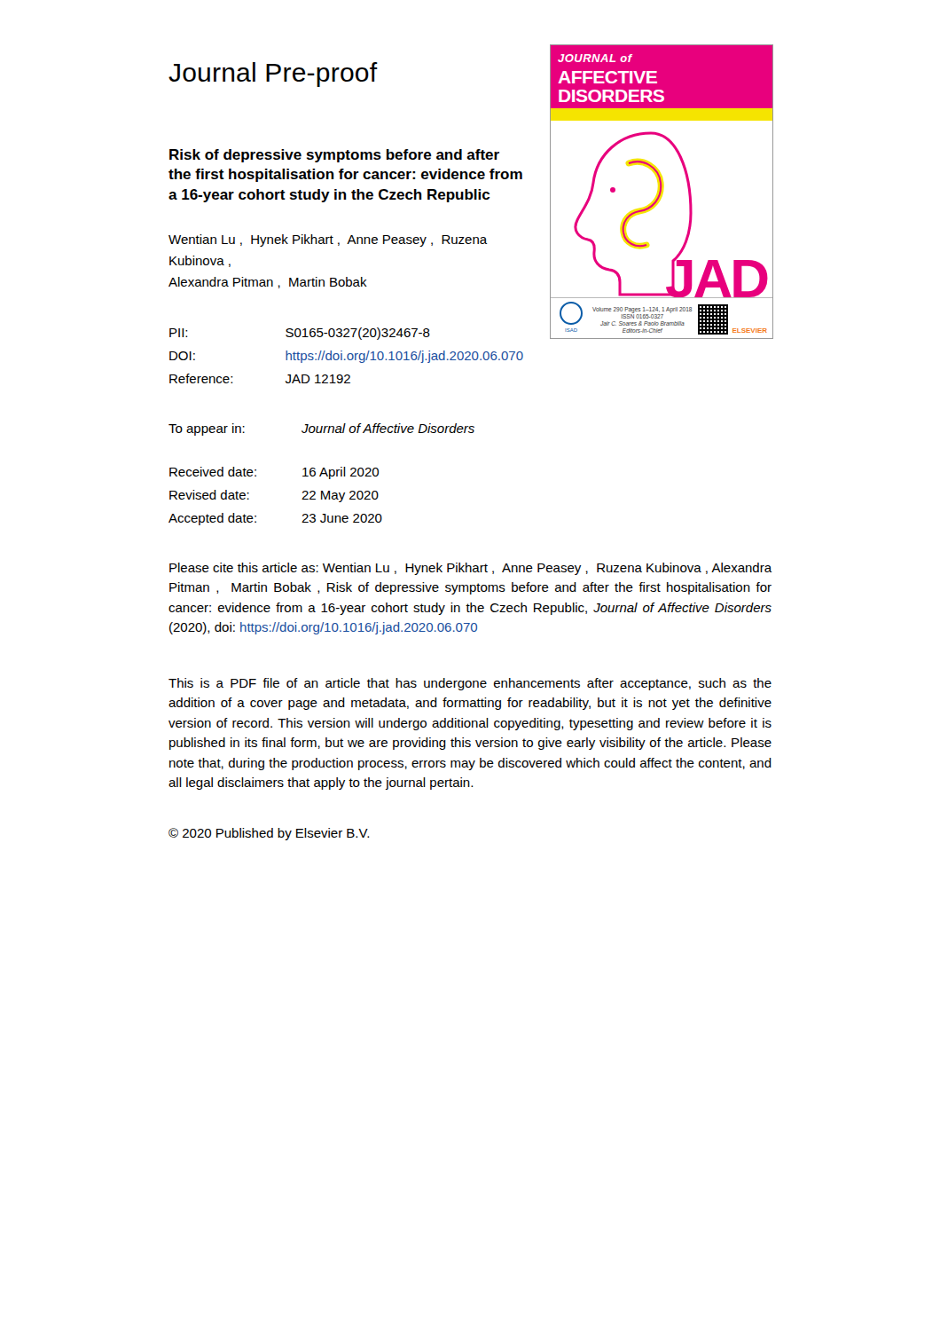JOURNAL of
AFFECTIVE DISORDERS
JAD
ISAD
Volume 290 Pages 1–124, 1 April 2018 ISSN 0165-0327
Jair C. Soares & Paolo Brambilla Editors-in-Chief
ELSEVIER
Journal Pre-proof
Risk of depressive symptoms before and after the first hospitalisation for cancer: evidence from a 16-year cohort study in the Czech Republic
Wentian Lu , Hynek Pikhart , Anne Peasey , Ruzena Kubinova ,
Alexandra Pitman , Martin Bobak
| PII: | S0165-0327(20)32467-8 |
| DOI: | https://doi.org/10.1016/j.jad.2020.06.070 |
| Reference: | JAD 12192 |
To appear in: Journal of Affective Disorders
| Received date: | 16 April 2020 |
| Revised date: | 22 May 2020 |
| Accepted date: | 23 June 2020 |
Please cite this article as: Wentian Lu , Hynek Pikhart , Anne Peasey , Ruzena Kubinova , Alexandra Pitman , Martin Bobak , Risk of depressive symptoms before and after the first hospitalisation for cancer: evidence from a 16-year cohort study in the Czech Republic, Journal of Affective Disorders (2020), doi: https://doi.org/10.1016/j.jad.2020.06.070
This is a PDF file of an article that has undergone enhancements after acceptance, such as the addition of a cover page and metadata, and formatting for readability, but it is not yet the definitive version of record. This version will undergo additional copyediting, typesetting and review before it is published in its final form, but we are providing this version to give early visibility of the article. Please note that, during the production process, errors may be discovered which could affect the content, and all legal disclaimers that apply to the journal pertain.
© 2020 Published by Elsevier B.V.